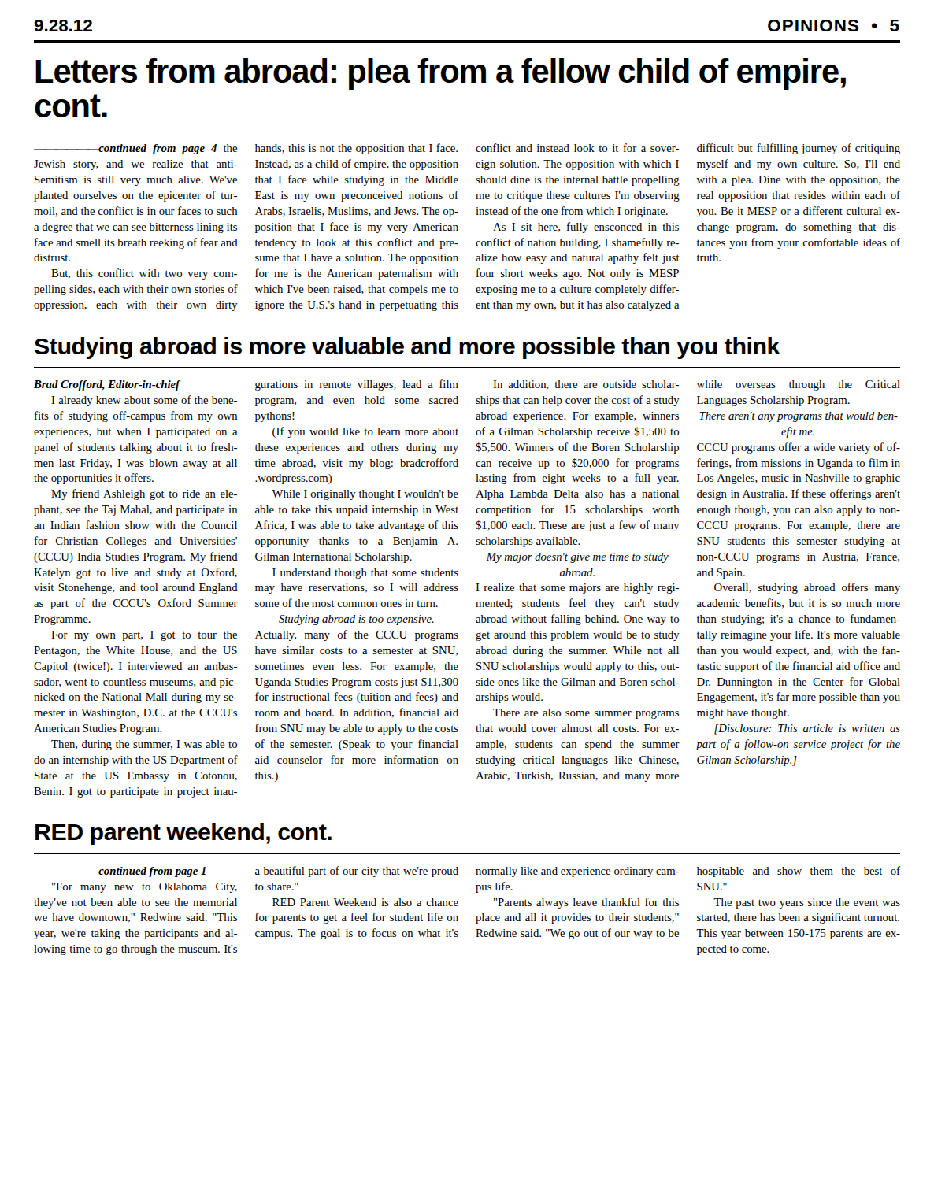9.28.12 OPINIONS • 5
Letters from abroad: plea from a fellow child of empire, cont.
——————continued from page 4 the Jewish story, and we realize that anti-Semitism is still very much alive. We've planted ourselves on the epicenter of turmoil, and the conflict is in our faces to such a degree that we can see bitterness lining its face and smell its breath reeking of fear and distrust.
But, this conflict with two very compelling sides, each with their own stories of oppression, each with their own dirty hands, this is not the opposition that I face. Instead, as a child of empire, the opposition that I face while studying in the Middle East is my own preconceived notions of Arabs, Israelis, Muslims, and Jews. The opposition that I face is my very American tendency to look at this conflict and presume that I have a solution. The opposition for me is the American paternalism with which I've been raised, that compels me to ignore the U.S.'s hand in perpetuating this conflict and instead look to it for a sovereign solution. The opposition with which I should dine is the internal battle propelling me to critique these cultures I'm observing instead of the one from which I originate.
As I sit here, fully ensconced in this conflict of nation building, I shamefully realize how easy and natural apathy felt just four short weeks ago. Not only is MESP exposing me to a culture completely different than my own, but it has also catalyzed a difficult but fulfilling journey of critiquing myself and my own culture. So, I'll end with a plea. Dine with the opposition, the real opposition that resides within each of you. Be it MESP or a different cultural exchange program, do something that distances you from your comfortable ideas of truth.
Studying abroad is more valuable and more possible than you think
Brad Crofford, Editor-in-chief
I already knew about some of the benefits of studying off-campus from my own experiences, but when I participated on a panel of students talking about it to freshmen last Friday, I was blown away at all the opportunities it offers.
My friend Ashleigh got to ride an elephant, see the Taj Mahal, and participate in an Indian fashion show with the Council for Christian Colleges and Universities' (CCCU) India Studies Program. My friend Katelyn got to live and study at Oxford, visit Stonehenge, and tool around England as part of the CCCU's Oxford Summer Programme.
For my own part, I got to tour the Pentagon, the White House, and the US Capitol (twice!). I interviewed an ambassador, went to countless museums, and picnicked on the National Mall during my semester in Washington, D.C. at the CCCU's American Studies Program.
Then, during the summer, I was able to do an internship with the US Department of State at the US Embassy in Cotonou, Benin. I got to participate in project inaugurations in remote villages, lead a film program, and even hold some sacred pythons!
(If you would like to learn more about these experiences and others during my time abroad, visit my blog: bradcrofford .wordpress.com)
While I originally thought I wouldn't be able to take this unpaid internship in West Africa, I was able to take advantage of this opportunity thanks to a Benjamin A. Gilman International Scholarship.
I understand though that some students may have reservations, so I will address some of the most common ones in turn.
Studying abroad is too expensive.
Actually, many of the CCCU programs have similar costs to a semester at SNU, sometimes even less. For example, the Uganda Studies Program costs just $11,300 for instructional fees (tuition and fees) and room and board. In addition, financial aid from SNU may be able to apply to the costs of the semester. (Speak to your financial aid counselor for more information on this.)
In addition, there are outside scholarships that can help cover the cost of a study abroad experience. For example, winners of a Gilman Scholarship receive $1,500 to $5,500. Winners of the Boren Scholarship can receive up to $20,000 for programs lasting from eight weeks to a full year. Alpha Lambda Delta also has a national competition for 15 scholarships worth $1,000 each. These are just a few of many scholarships available.
My major doesn't give me time to study abroad.
I realize that some majors are highly regimented; students feel they can't study abroad without falling behind. One way to get around this problem would be to study abroad during the summer. While not all SNU scholarships would apply to this, outside ones like the Gilman and Boren scholarships would.
There are also some summer programs that would cover almost all costs. For example, students can spend the summer studying critical languages like Chinese, Arabic, Turkish, Russian, and many more while overseas through the Critical Languages Scholarship Program.
There aren't any programs that would benefit me.
CCCU programs offer a wide variety of offerings, from missions in Uganda to film in Los Angeles, music in Nashville to graphic design in Australia. If these offerings aren't enough though, you can also apply to non-CCCU programs. For example, there are SNU students this semester studying at non-CCCU programs in Austria, France, and Spain.
Overall, studying abroad offers many academic benefits, but it is so much more than studying; it's a chance to fundamentally reimagine your life. It's more valuable than you would expect, and, with the fantastic support of the financial aid office and Dr. Dunnington in the Center for Global Engagement, it's far more possible than you might have thought.
[Disclosure: This article is written as part of a follow-on service project for the Gilman Scholarship.]
RED parent weekend, cont.
——————continued from page 1
"For many new to Oklahoma City, they've not been able to see the memorial we have downtown," Redwine said. "This year, we're taking the participants and allowing time to go through the museum. It's a beautiful part of our city that we're proud to share."
RED Parent Weekend is also a chance for parents to get a feel for student life on campus. The goal is to focus on what it's normally like and experience ordinary campus life.
"Parents always leave thankful for this place and all it provides to their students," Redwine said. "We go out of our way to be hospitable and show them the best of SNU."
The past two years since the event was started, there has been a significant turnout. This year between 150-175 parents are expected to come.